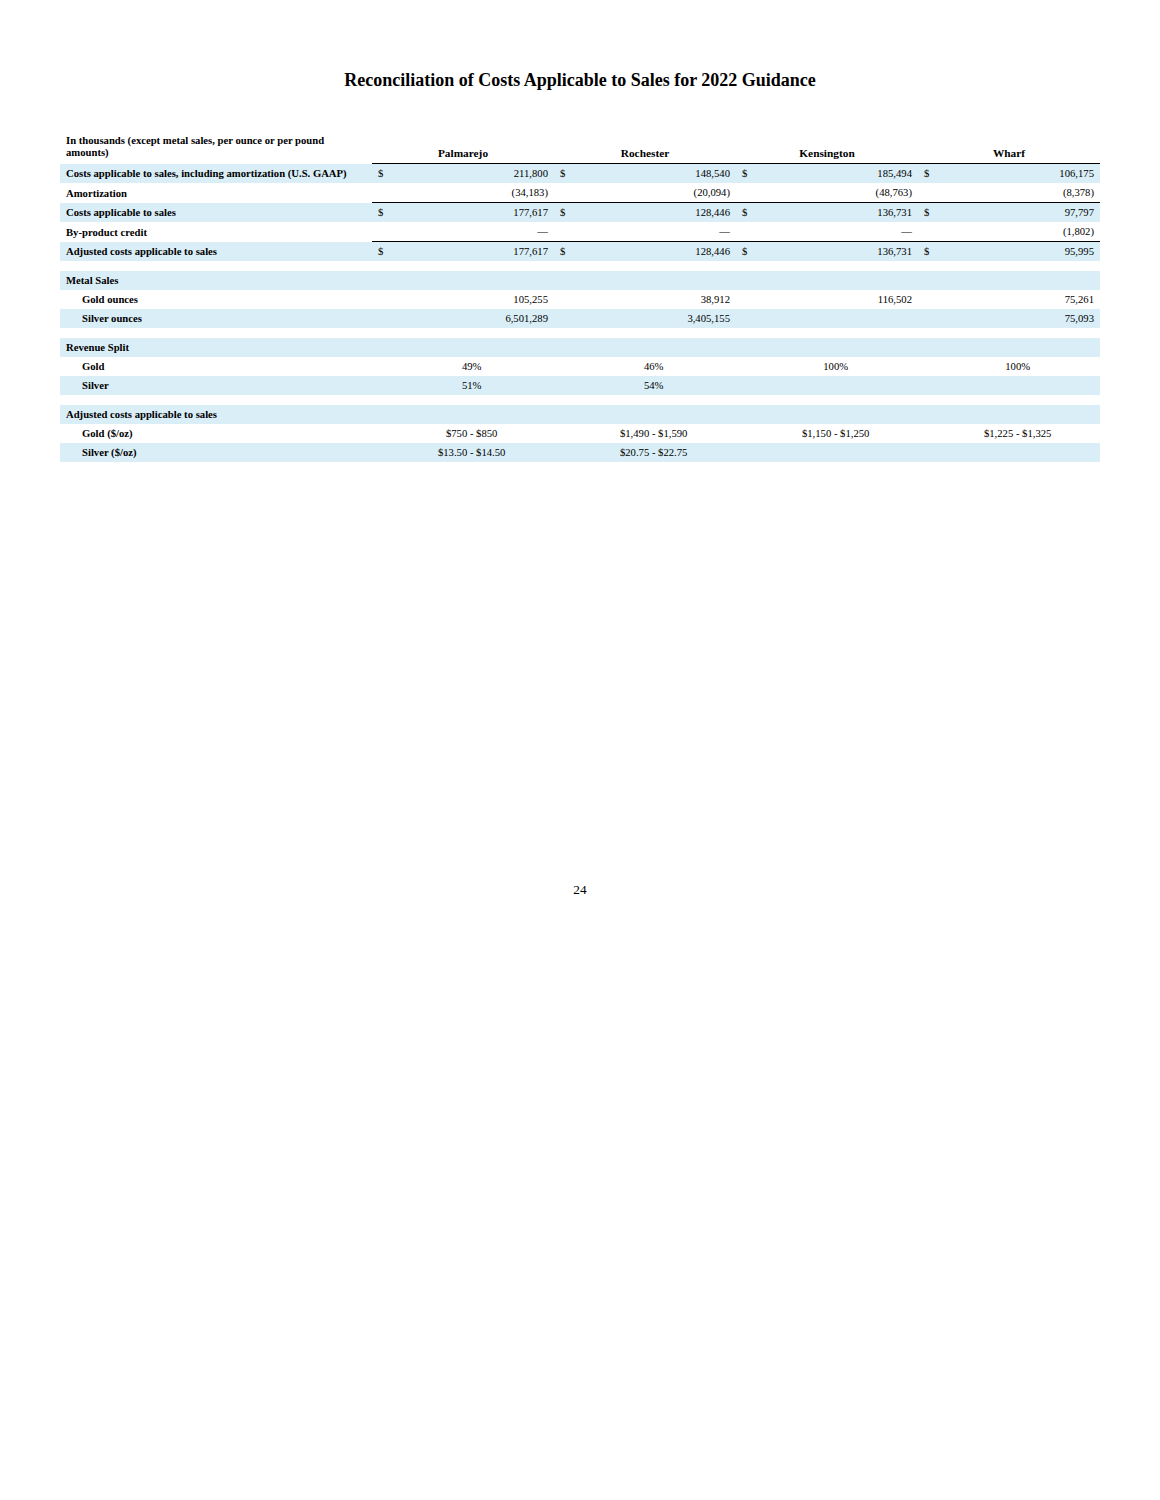Reconciliation of Costs Applicable to Sales for 2022 Guidance
| In thousands (except metal sales, per ounce or per pound amounts) | Palmarejo | Rochester | Kensington | Wharf |
| --- | --- | --- | --- | --- |
| Costs applicable to sales, including amortization (U.S. GAAP) | $ | 211,800 | $ | 148,540 | $ | 185,494 | $ | 106,175 |
| Amortization | | (34,183) | | (20,094) | | (48,763) | | (8,378) |
| Costs applicable to sales | $ | 177,617 | $ | 128,446 | $ | 136,731 | $ | 97,797 |
| By-product credit | | — | | — | | — | | (1,802) |
| Adjusted costs applicable to sales | $ | 177,617 | $ | 128,446 | $ | 136,731 | $ | 95,995 |
| Metal Sales | | | | | | | | |
| Gold ounces | | 105,255 | | 38,912 | | 116,502 | | 75,261 |
| Silver ounces | | 6,501,289 | | 3,405,155 | | | | 75,093 |
| Revenue Split | | | | | | | | |
| Gold | | 49% | | 46% | | 100% | | 100% |
| Silver | | 51% | | 54% | | | | |
| Adjusted costs applicable to sales | | | | | | | | |
| Gold ($/oz) | | $750 - $850 | | $1,490 - $1,590 | | $1,150 - $1,250 | | $1,225 - $1,325 |
| Silver ($/oz) | | $13.50 - $14.50 | | $20.75 - $22.75 | | | | |
24